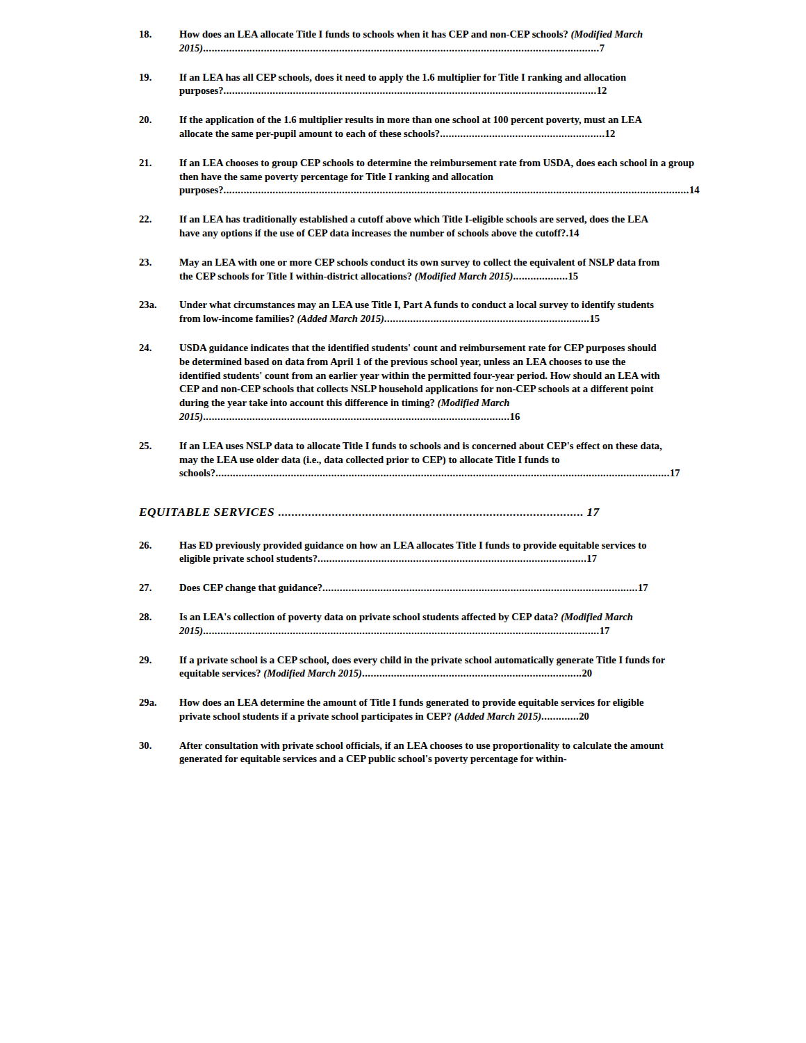18.
How does an LEA allocate Title I funds to schools when it has CEP and non-CEP schools? (Modified March 2015)......................................................................................................................................... 7
19.
If an LEA has all CEP schools, does it need to apply the 1.6 multiplier for Title I ranking and allocation purposes?................................................................................................................................. 12
20.
If the application of the 1.6 multiplier results in more than one school at 100 percent poverty, must an LEA allocate the same per-pupil amount to each of these schools?......................................................... 12
21.
If an LEA chooses to group CEP schools to determine the reimbursement rate from USDA, does each school in a group then have the same poverty percentage for Title I ranking and allocation purposes?................................................................................................................................................................. 14
22.
If an LEA has traditionally established a cutoff above which Title I-eligible schools are served, does the LEA have any options if the use of CEP data increases the number of schools above the cutoff?. 14
23.
May an LEA with one or more CEP schools conduct its own survey to collect the equivalent of NSLP data from the CEP schools for Title I within-district allocations? (Modified March 2015)................... 15
23a.
Under what circumstances may an LEA use Title I, Part A funds to conduct a local survey to identify students from low-income families? (Added March 2015)....................................................................... 15
24.
USDA guidance indicates that the identified students' count and reimbursement rate for CEP purposes should be determined based on data from April 1 of the previous school year, unless an LEA chooses to use the identified students' count from an earlier year within the permitted four-year period. How should an LEA with CEP and non-CEP schools that collects NSLP household applications for non-CEP schools at a different point during the year take into account this difference in timing? (Modified March 2015).......................................................................................................... 16
25.
If an LEA uses NSLP data to allocate Title I funds to schools and is concerned about CEP's effect on these data, may the LEA use older data (i.e., data collected prior to CEP) to allocate Title I funds to schools?............................................................................................................................................................. 17
EQUITABLE SERVICES ........................................................................................... 17
26.
Has ED previously provided guidance on how an LEA allocates Title I funds to provide equitable services to eligible private school students?............................................................................................. 17
27.
Does CEP change that guidance?............................................................................................................. 17
28.
Is an LEA's collection of poverty data on private school students affected by CEP data? (Modified March 2015)......................................................................................................................................... 17
29.
If a private school is a CEP school, does every child in the private school automatically generate Title I funds for equitable services? (Modified March 2015)............................................................................ 20
29a.
How does an LEA determine the amount of Title I funds generated to provide equitable services for eligible private school students if a private school participates in CEP? (Added March 2015)............. 20
30.
After consultation with private school officials, if an LEA chooses to use proportionality to calculate the amount generated for equitable services and a CEP public school's poverty percentage for within-